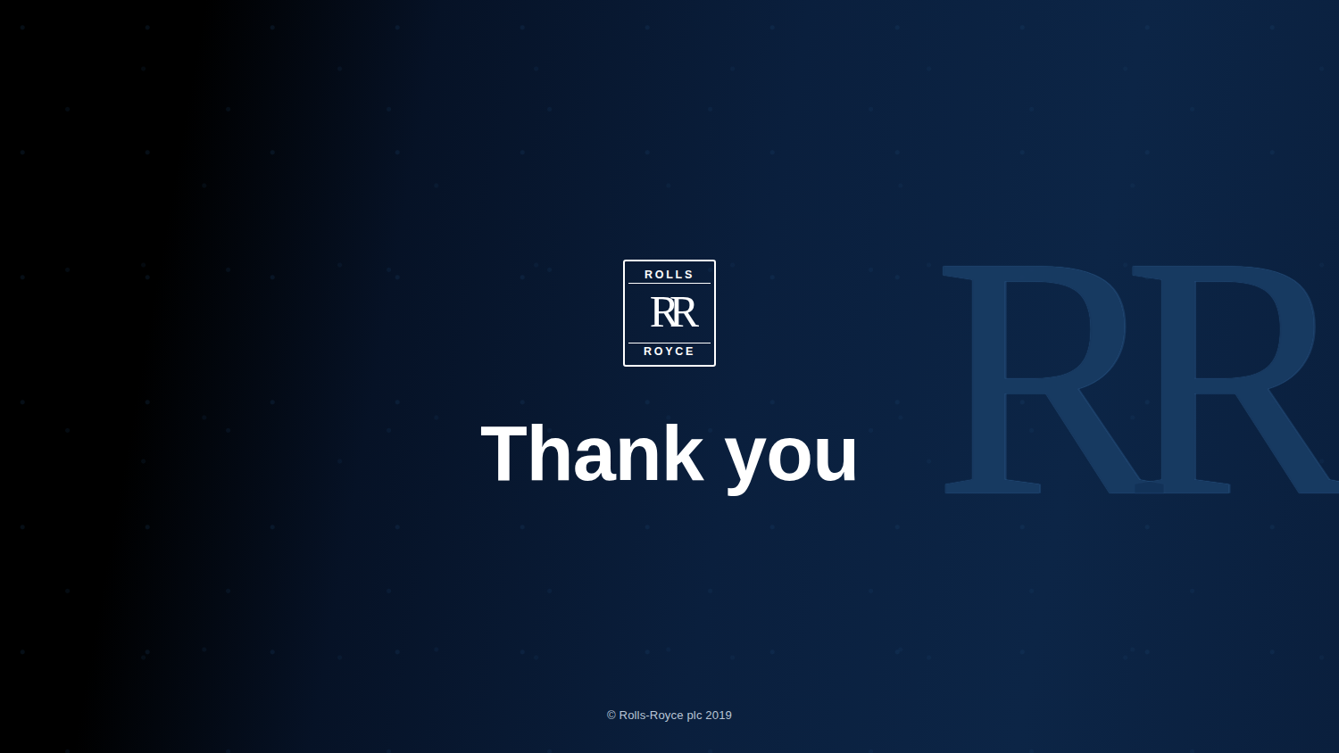RR
Rolls RR Royce
Thank you
© Rolls-Royce plc 2019